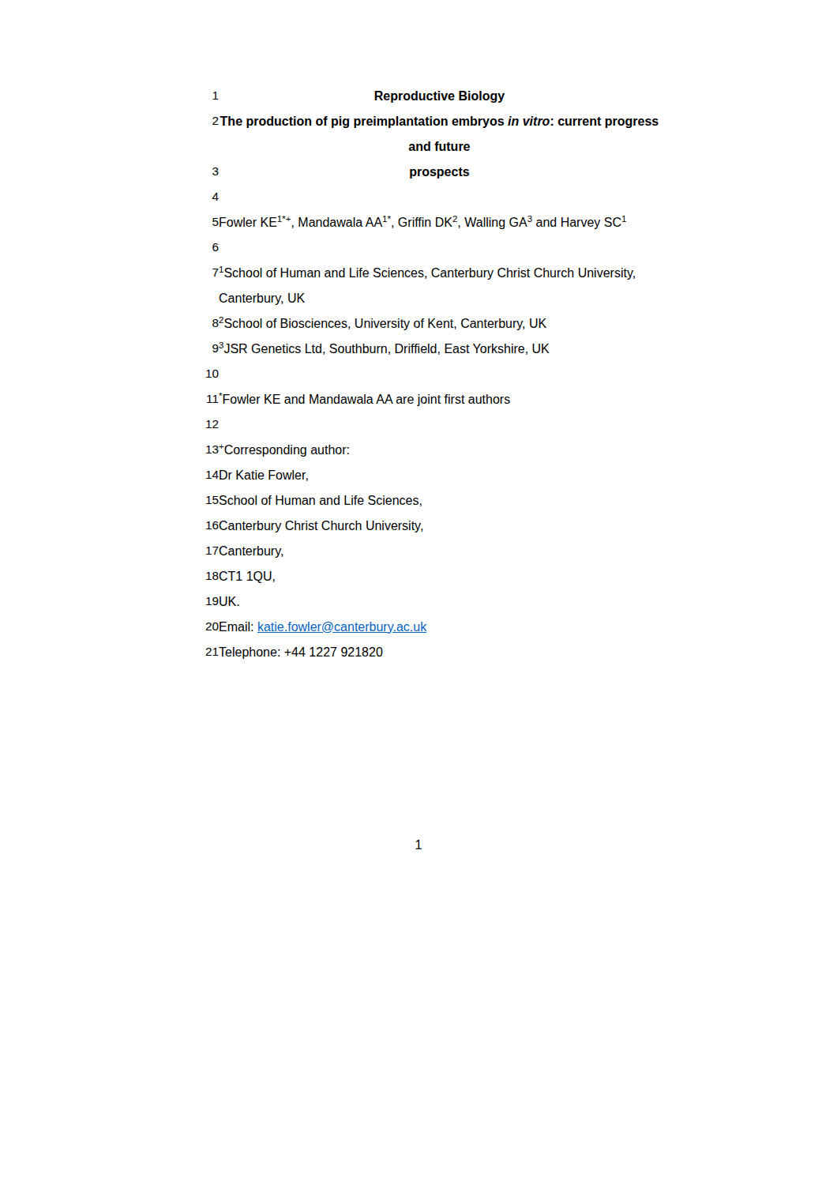| 1 | Reproductive Biology |
| 2 | The production of pig preimplantation embryos in vitro : current progress and future |
| 3 | prospects |
| 4 | |
| 5 | Fowler KE 1*+ , Mandawala AA 1* , Griffin DK 2 , Walling GA 3 and Harvey SC 1 |
| 6 | |
| 7 | 1 School of Human and Life Sciences, Canterbury Christ Church University, Canterbury, UK |
| 8 | 2 School of Biosciences, University of Kent, Canterbury, UK |
| 9 | 3 JSR Genetics Ltd, Southburn, Driffield, East Yorkshire, UK |
| 10 | |
| 11 | * Fowler KE and Mandawala AA are joint first authors |
| 12 | |
| 13 | + Corresponding author: |
| 14 | Dr Katie Fowler, |
| 15 | School of Human and Life Sciences, |
| 16 | Canterbury Christ Church University, |
| 17 | Canterbury, |
| 18 | CT1 1QU, |
| 19 | UK. |
| 20 | Email: katie.fowler@canterbury.ac.uk |
| 21 | Telephone: +44 1227 921820 |
1